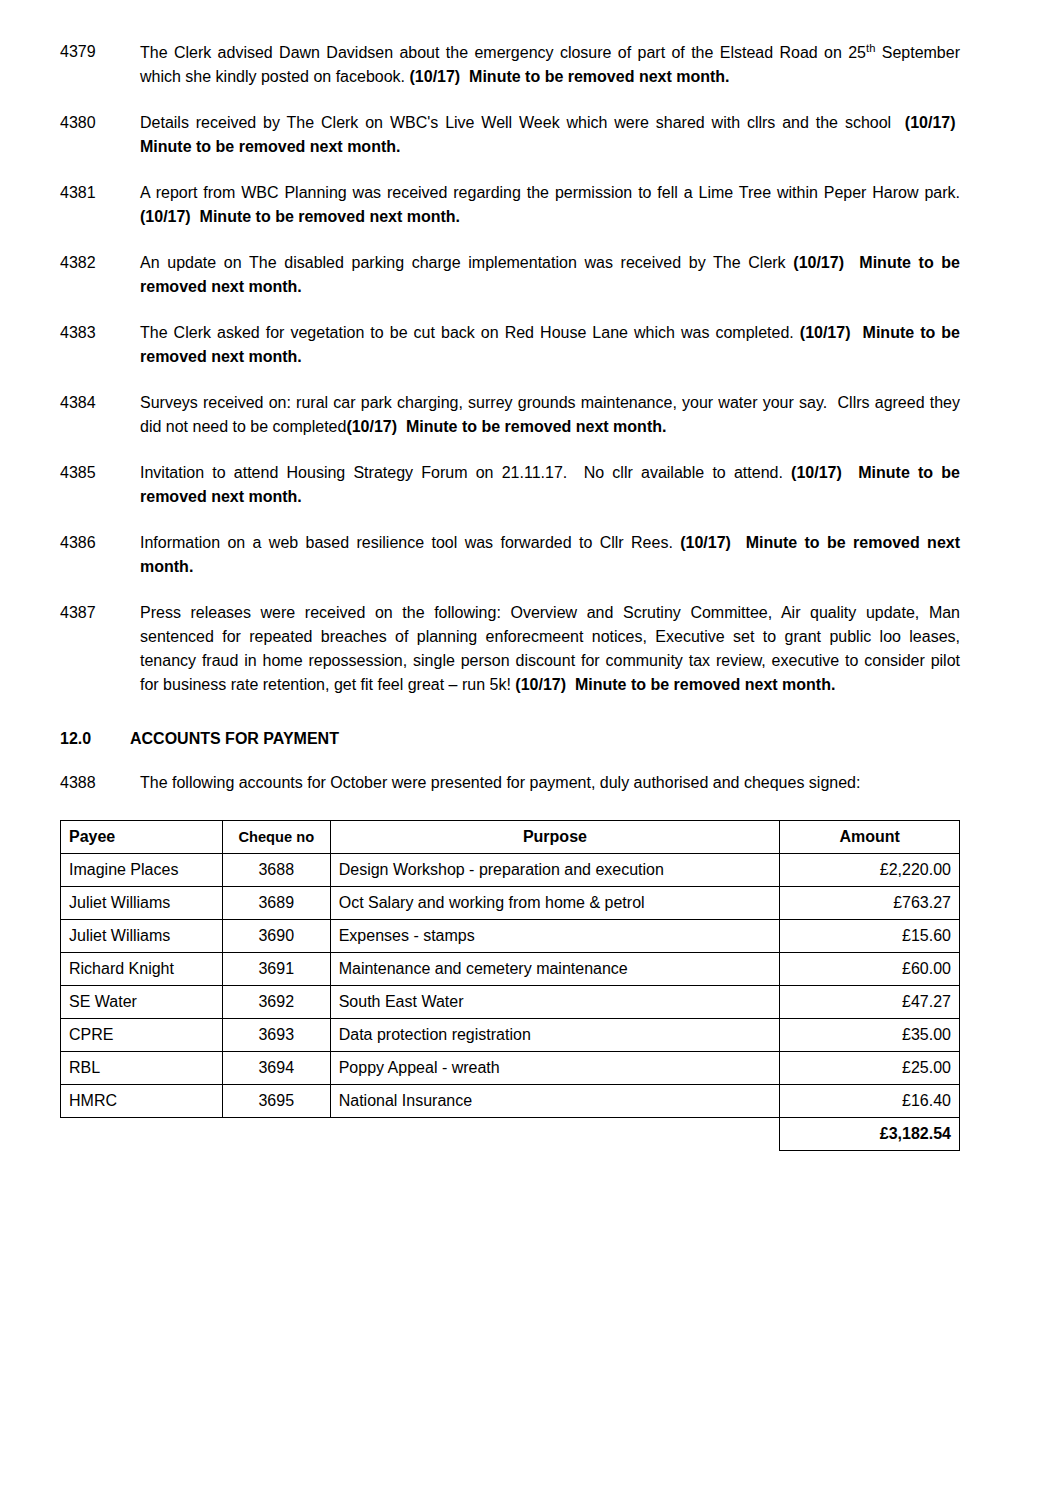4379
The Clerk advised Dawn Davidsen about the emergency closure of part of the Elstead Road on 25th September which she kindly posted on facebook. (10/17) Minute to be removed next month.
4380
Details received by The Clerk on WBC's Live Well Week which were shared with cllrs and the school (10/17) Minute to be removed next month.
4381
A report from WBC Planning was received regarding the permission to fell a Lime Tree within Peper Harow park. (10/17) Minute to be removed next month.
4382
An update on The disabled parking charge implementation was received by The Clerk (10/17) Minute to be removed next month.
4383
The Clerk asked for vegetation to be cut back on Red House Lane which was completed. (10/17) Minute to be removed next month.
4384
Surveys received on: rural car park charging, surrey grounds maintenance, your water your say. Cllrs agreed they did not need to be completed(10/17) Minute to be removed next month.
4385
Invitation to attend Housing Strategy Forum on 21.11.17. No cllr available to attend. (10/17) Minute to be removed next month.
4386
Information on a web based resilience tool was forwarded to Cllr Rees. (10/17) Minute to be removed next month.
4387
Press releases were received on the following: Overview and Scrutiny Committee, Air quality update, Man sentenced for repeated breaches of planning enforecmeent notices, Executive set to grant public loo leases, tenancy fraud in home repossession, single person discount for community tax review, executive to consider pilot for business rate retention, get fit feel great – run 5k! (10/17) Minute to be removed next month.
12.0 ACCOUNTS FOR PAYMENT
4388
The following accounts for October were presented for payment, duly authorised and cheques signed:
| Payee | Cheque no | Purpose | Amount |
| --- | --- | --- | --- |
| Imagine Places | 3688 | Design Workshop - preparation and execution | £2,220.00 |
| Juliet Williams | 3689 | Oct Salary and working from home & petrol | £763.27 |
| Juliet Williams | 3690 | Expenses - stamps | £15.60 |
| Richard Knight | 3691 | Maintenance and cemetery maintenance | £60.00 |
| SE Water | 3692 | South East Water | £47.27 |
| CPRE | 3693 | Data protection registration | £35.00 |
| RBL | 3694 | Poppy Appeal - wreath | £25.00 |
| HMRC | 3695 | National Insurance | £16.40 |
| | | | £3,182.54 |